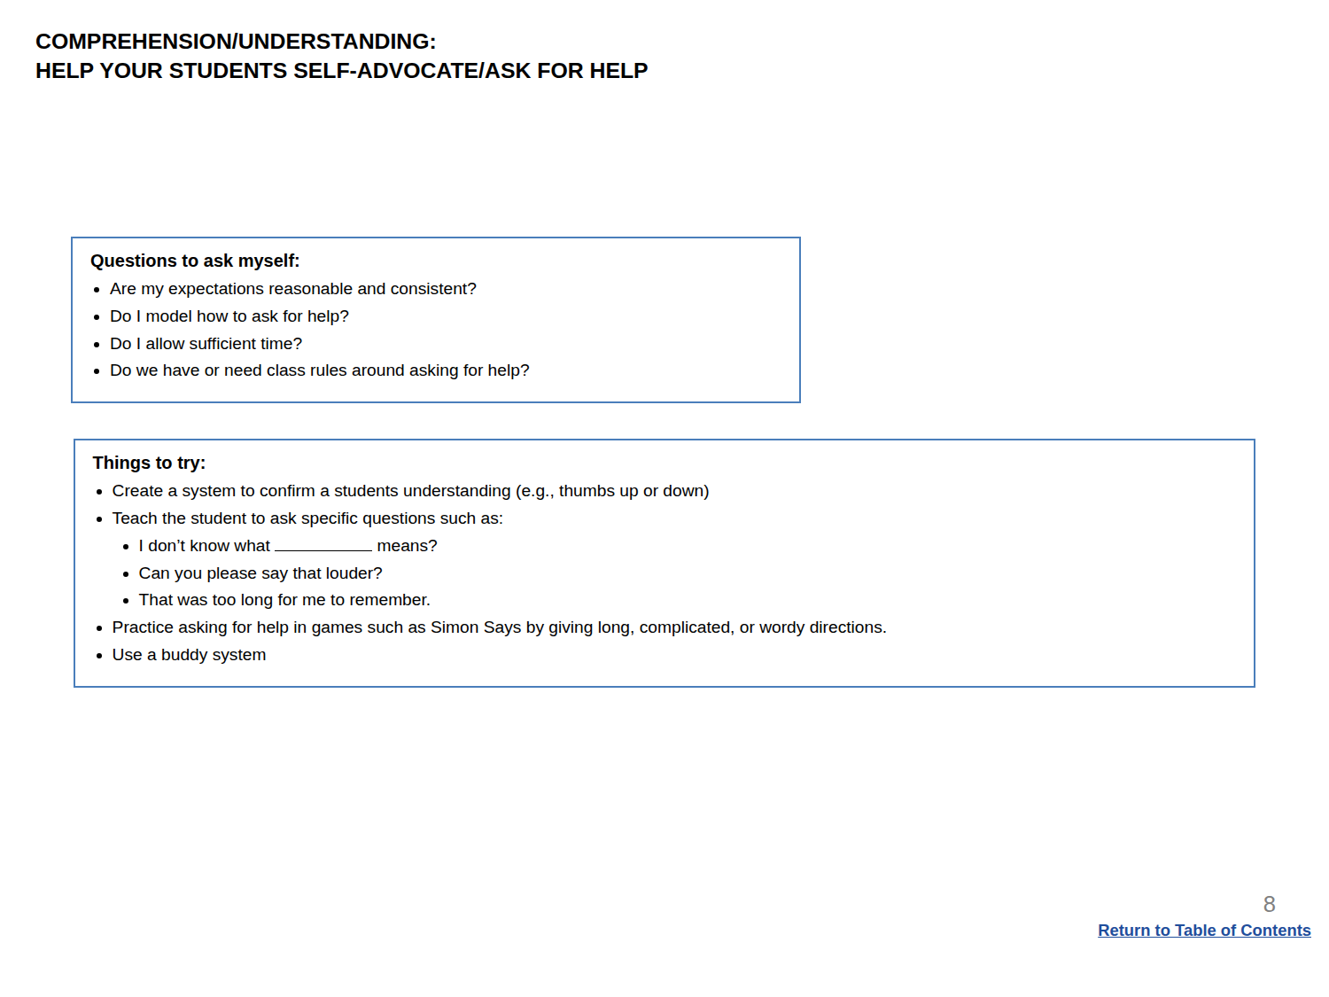Comprehension/Understanding:
Help Your Students Self-Advocate/Ask for Help
Questions to ask myself:
Are my expectations reasonable and consistent?
Do I model how to ask for help?
Do I allow sufficient time?
Do we have or need class rules around asking for help?
Things to try:
Create a system to confirm a students understanding (e.g., thumbs up or down)
Teach the student to ask specific questions such as:
I don’t know what means?
Can you please say that louder?
That was too long for me to remember.
Practice asking for help in games such as Simon Says by giving long, complicated, or wordy directions.
Use a buddy system
8
Return to Table of Contents